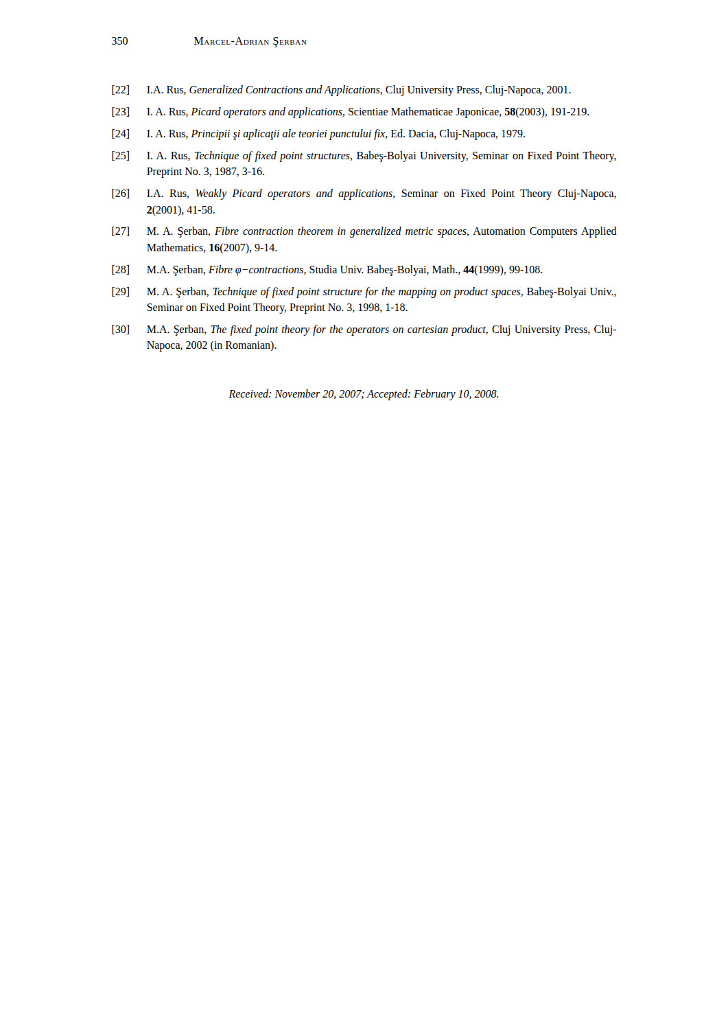350 Marcel-Adrian Şerban
[22] I.A. Rus, Generalized Contractions and Applications, Cluj University Press, Cluj-Napoca, 2001.
[23] I. A. Rus, Picard operators and applications, Scientiae Mathematicae Japonicae, 58(2003), 191-219.
[24] I. A. Rus, Principii şi aplicaţii ale teoriei punctului fix, Ed. Dacia, Cluj-Napoca, 1979.
[25] I. A. Rus, Technique of fixed point structures, Babeş-Bolyai University, Seminar on Fixed Point Theory, Preprint No. 3, 1987, 3-16.
[26] I.A. Rus, Weakly Picard operators and applications, Seminar on Fixed Point Theory Cluj-Napoca, 2(2001), 41-58.
[27] M. A. Şerban, Fibre contraction theorem in generalized metric spaces, Automation Computers Applied Mathematics, 16(2007), 9-14.
[28] M.A. Şerban, Fibre φ−contractions, Studia Univ. Babeş-Bolyai, Math., 44(1999), 99-108.
[29] M. A. Şerban, Technique of fixed point structure for the mapping on product spaces, Babeş-Bolyai Univ., Seminar on Fixed Point Theory, Preprint No. 3, 1998, 1-18.
[30] M.A. Şerban, The fixed point theory for the operators on cartesian product, Cluj University Press, Cluj-Napoca, 2002 (in Romanian).
Received: November 20, 2007; Accepted: February 10, 2008.